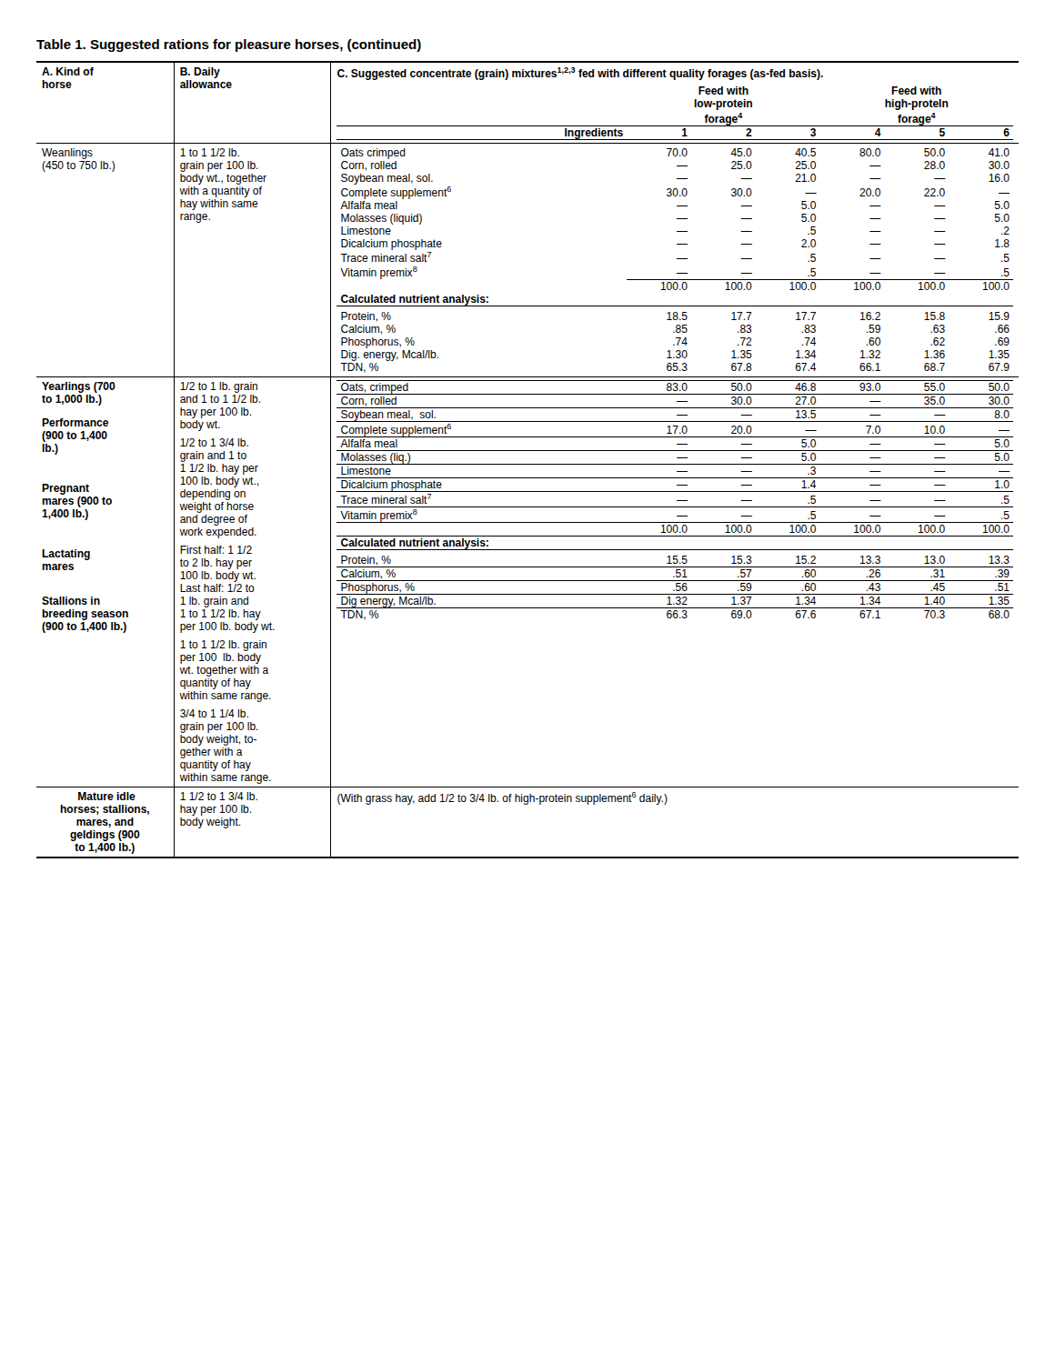Table 1. Suggested rations for pleasure horses, (continued)
| A. Kind of horse | B. Daily allowance | C. Suggested concentrate (grain) mixtures 1,2,3 fed with different quality forages (as-fed basis). / / Feed with low-protein forage 4 / Feed with high-proteln forage 4 / / --- / --- / --- / / Ingredients / 1 / 2 / 3 / 4 / 5 / 6 / |
| --- | --- | --- |
| Weanlings (450 to 750 lb.) | 1 to 1 1/2 lb. grain per 100 lb. body wt., together with a quantity of hay within same range. | / Oats crimped / 70.0 / 45.0 / 40.5 / 80.0 / 50.0 / 41.0 / / Corn, rolled / — / 25.0 / 25.0 / — / 28.0 / 30.0 / / Soybean meal, sol. / — / — / 21.0 / — / — / 16.0 / / Complete supplement 6 / 30.0 / 30.0 / — / 20.0 / 22.0 / — / / Alfalfa meal / — / — / 5.0 / — / — / 5.0 / / Molasses (liquid) / — / — / 5.0 / — / — / 5.0 / / Limestone / — / — / .5 / — / — / .2 / / Dicalcium phosphate / — / — / 2.0 / — / — / 1.8 / / Trace mineral salt 7 / — / — / .5 / — / — / .5 / / Vitamin premix 8 / — / — / .5 / — / — / .5 / / / 100.0 / 100.0 / 100.0 / 100.0 / 100.0 / 100.0 / / Calculated nutrient analysis: / / Protein, % / 18.5 / 17.7 / 17.7 / 16.2 / 15.8 / 15.9 / / Calcium, % / .85 / .83 / .83 / .59 / .63 / .66 / / Phosphorus, % / .74 / .72 / .74 / .60 / .62 / .69 / / Dig. energy, Mcal/lb. / 1.30 / 1.35 / 1.34 / 1.32 / 1.36 / 1.35 / / TDN, % / 65.3 / 67.8 / 67.4 / 66.1 / 68.7 / 67.9 / |
| Yearlings (700 to 1,000 lb.) Performance (900 to 1,400 lb.) Pregnant mares (900 to 1,400 lb.) Lactating mares Stallions in breeding season (900 to 1,400 lb.) | 1/2 to 1 lb. grain and 1 to 1 1/2 lb. hay per 100 lb. body wt. 1/2 to 1 3/4 lb. grain and 1 to 1 1/2 lb. hay per 100 lb. body wt., depending on weight of horse and degree of work expended. First half: 1 1/2 to 2 lb. hay per 100 lb. body wt. Last half: 1/2 to 1 lb. grain and 1 to 1 1/2 lb. hay per 100 lb. body wt. 1 to 1 1/2 lb. grain per 100 lb. body wt. together with a quantity of hay within same range. 3/4 to 1 1/4 lb. grain per 100 lb. body weight, to- gether with a quantity of hay within same range. | / Oats, crimped / 83.0 / 50.0 / 46.8 / 93.0 / 55.0 / 50.0 / / Corn, rolled / — / 30.0 / 27.0 / — / 35.0 / 30.0 / / Soybean meal, sol. / — / — / 13.5 / — / — / 8.0 / / Complete supplement 6 / 17.0 / 20.0 / — / 7.0 / 10.0 / — / / Alfalfa meal / — / — / 5.0 / — / — / 5.0 / / Molasses (liq.) / — / — / 5.0 / — / — / 5.0 / / Limestone / — / — / .3 / — / — / — / / Dicalcium phosphate / — / — / 1.4 / — / — / 1.0 / / Trace mineral salt 7 / — / — / .5 / — / — / .5 / / Vitamin premix 8 / — / — / .5 / — / — / .5 / / / 100.0 / 100.0 / 100.0 / 100.0 / 100.0 / 100.0 / / Calculated nutrient analysis: / / Protein, % / 15.5 / 15.3 / 15.2 / 13.3 / 13.0 / 13.3 / / Calcium, % / .51 / .57 / .60 / .26 / .31 / .39 / / Phosphorus, % / .56 / .59 / .60 / .43 / .45 / .51 / / Dig energy, Mcal/lb. / 1.32 / 1.37 / 1.34 / 1.34 / 1.40 / 1.35 / / TDN, % / 66.3 / 69.0 / 67.6 / 67.1 / 70.3 / 68.0 / |
| Mature idle horses; stallions, mares, and geldings (900 to 1,400 lb.) | 1 1/2 to 1 3/4 lb. hay per 100 lb. body weight. | (With grass hay, add 1/2 to 3/4 lb. of high-protein supplement 6 daily.) |